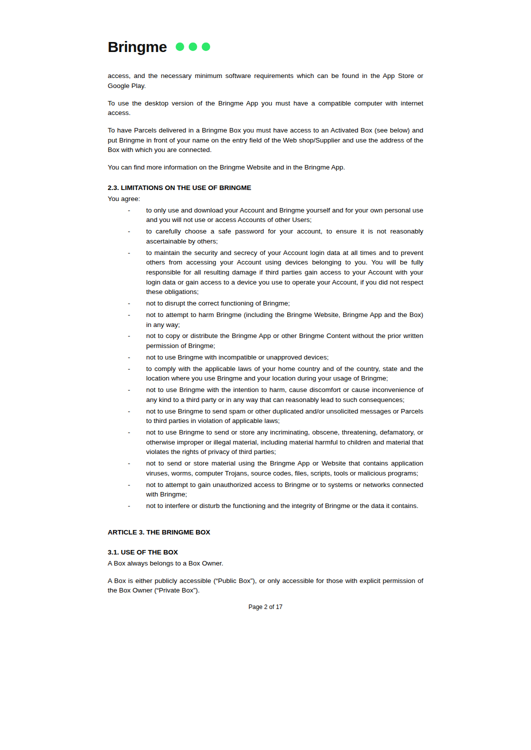Bringme
access, and the necessary minimum software requirements which can be found in the App Store or Google Play.
To use the desktop version of the Bringme App you must have a compatible computer with internet access.
To have Parcels delivered in a Bringme Box you must have access to an Activated Box (see below) and put Bringme in front of your name on the entry field of the Web shop/Supplier and use the address of the Box with which you are connected.
You can find more information on the Bringme Website and in the Bringme App.
2.3. Limitations on the use of Bringme
You agree:
to only use and download your Account and Bringme yourself and for your own personal use and you will not use or access Accounts of other Users;
to carefully choose a safe password for your account, to ensure it is not reasonably ascertainable by others;
to maintain the security and secrecy of your Account login data at all times and to prevent others from accessing your Account using devices belonging to you. You will be fully responsible for all resulting damage if third parties gain access to your Account with your login data or gain access to a device you use to operate your Account, if you did not respect these obligations;
not to disrupt the correct functioning of Bringme;
not to attempt to harm Bringme (including the Bringme Website, Bringme App and the Box) in any way;
not to copy or distribute the Bringme App or other Bringme Content without the prior written permission of Bringme;
not to use Bringme with incompatible or unapproved devices;
to comply with the applicable laws of your home country and of the country, state and the location where you use Bringme and your location during your usage of Bringme;
not to use Bringme with the intention to harm, cause discomfort or cause inconvenience of any kind to a third party or in any way that can reasonably lead to such consequences;
not to use Bringme to send spam or other duplicated and/or unsolicited messages or Parcels to third parties in violation of applicable laws;
not to use Bringme to send or store any incriminating, obscene, threatening, defamatory, or otherwise improper or illegal material, including material harmful to children and material that violates the rights of privacy of third parties;
not to send or store material using the Bringme App or Website that contains application viruses, worms, computer Trojans, source codes, files, scripts, tools or malicious programs;
not to attempt to gain unauthorized access to Bringme or to systems or networks connected with Bringme;
not to interfere or disturb the functioning and the integrity of Bringme or the data it contains.
Article 3. The Bringme Box
3.1. Use of the Box
A Box always belongs to a Box Owner.
A Box is either publicly accessible (“Public Box”), or only accessible for those with explicit permission of the Box Owner (“Private Box”).
Page 2 of 17